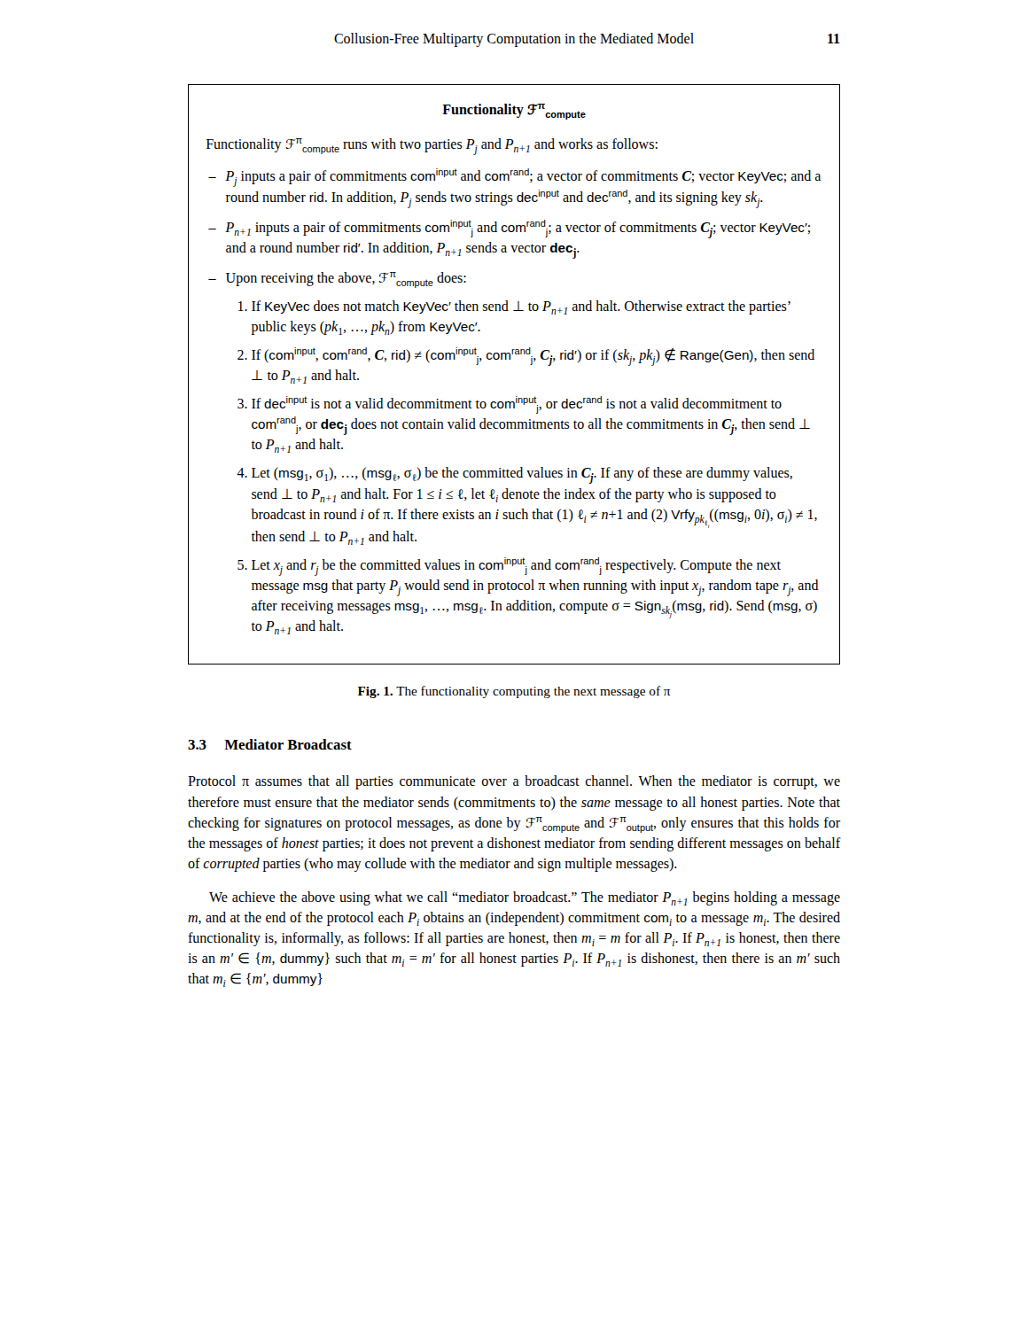Collusion-Free Multiparty Computation in the Mediated Model 11
Functionality ℱπcompute
Functionality ℱπcompute runs with two parties Pj and Pn+1 and works as follows:
Pj inputs a pair of commitments cominput and comrand; a vector of commitments C; vector KeyVec; and a round number rid. In addition, Pj sends two strings decinput and decrand, and its signing key skj.
Pn+1 inputs a pair of commitments cominputj and comrandj; a vector of commitments Cj; vector KeyVec′; and a round number rid′. In addition, Pn+1 sends a vector decj.
Upon receiving the above, ℱπcompute does:
If KeyVec does not match KeyVec′ then send ⊥ to Pn+1 and halt. Otherwise extract the parties’ public keys (pk1, …, pkn) from KeyVec′.
If (cominput, comrand, C, rid) ≠ (cominputj, comrandj, Cj, rid′) or if (skj, pkj) ∉ Range(Gen), then send ⊥ to Pn+1 and halt.
If decinput is not a valid decommitment to cominputj, or decrand is not a valid decommitment to comrandj, or decj does not contain valid decommitments to all the commitments in Cj, then send ⊥ to Pn+1 and halt.
Let (msg1, σ1), …, (msgℓ, σℓ) be the committed values in Cj. If any of these are dummy values, send ⊥ to Pn+1 and halt. For 1 ≤ i ≤ ℓ, let ℓi denote the index of the party who is supposed to broadcast in round i of π. If there exists an i such that (1) ℓi ≠ n+1 and (2) Vrfypkℓi((msgi, 0i), σi) ≠ 1, then send ⊥ to Pn+1 and halt.
Let xj and rj be the committed values in cominputj and comrandj respectively. Compute the next message msg that party Pj would send in protocol π when running with input xj, random tape rj, and after receiving messages msg1, …, msgℓ. In addition, compute σ = Signskj(msg, rid). Send (msg, σ) to Pn+1 and halt.
Fig. 1. The functionality computing the next message of π
3.3 Mediator Broadcast
Protocol π assumes that all parties communicate over a broadcast channel. When the mediator is corrupt, we therefore must ensure that the mediator sends (commitments to) the same message to all honest parties. Note that checking for signatures on protocol messages, as done by ℱπcompute and ℱπoutput, only ensures that this holds for the messages of honest parties; it does not prevent a dishonest mediator from sending different messages on behalf of corrupted parties (who may collude with the mediator and sign multiple messages).
We achieve the above using what we call “mediator broadcast.” The mediator Pn+1 begins holding a message m, and at the end of the protocol each Pi obtains an (independent) commitment comi to a message mi. The desired functionality is, informally, as follows: If all parties are honest, then mi = m for all Pi. If Pn+1 is honest, then there is an m′ ∈ {m, dummy} such that mi = m′ for all honest parties Pi. If Pn+1 is dishonest, then there is an m′ such that mi ∈ {m′, dummy}